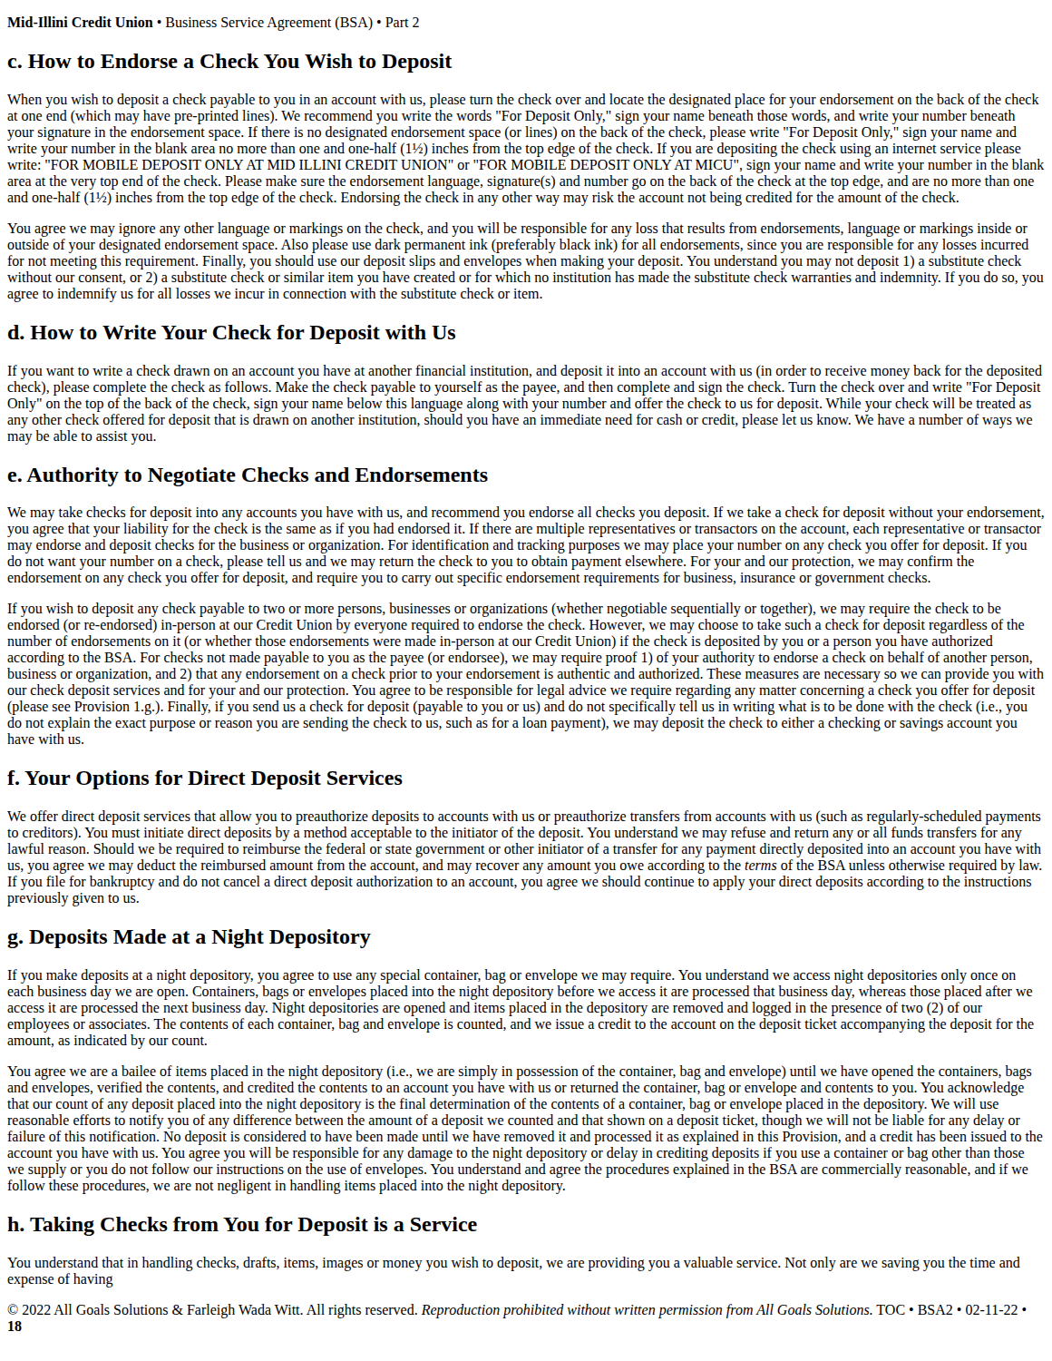Mid-Illini Credit Union • Business Service Agreement (BSA) • Part 2
c. How to Endorse a Check You Wish to Deposit
When you wish to deposit a check payable to you in an account with us, please turn the check over and locate the designated place for your endorsement on the back of the check at one end (which may have pre-printed lines). We recommend you write the words "For Deposit Only," sign your name beneath those words, and write your number beneath your signature in the endorsement space. If there is no designated endorsement space (or lines) on the back of the check, please write "For Deposit Only," sign your name and write your number in the blank area no more than one and one-half (1½) inches from the top edge of the check. If you are depositing the check using an internet service please write: "FOR MOBILE DEPOSIT ONLY AT MID ILLINI CREDIT UNION" or "FOR MOBILE DEPOSIT ONLY AT MICU", sign your name and write your number in the blank area at the very top end of the check. Please make sure the endorsement language, signature(s) and number go on the back of the check at the top edge, and are no more than one and one-half (1½) inches from the top edge of the check. Endorsing the check in any other way may risk the account not being credited for the amount of the check.
You agree we may ignore any other language or markings on the check, and you will be responsible for any loss that results from endorsements, language or markings inside or outside of your designated endorsement space. Also please use dark permanent ink (preferably black ink) for all endorsements, since you are responsible for any losses incurred for not meeting this requirement. Finally, you should use our deposit slips and envelopes when making your deposit. You understand you may not deposit 1) a substitute check without our consent, or 2) a substitute check or similar item you have created or for which no institution has made the substitute check warranties and indemnity. If you do so, you agree to indemnify us for all losses we incur in connection with the substitute check or item.
d. How to Write Your Check for Deposit with Us
If you want to write a check drawn on an account you have at another financial institution, and deposit it into an account with us (in order to receive money back for the deposited check), please complete the check as follows. Make the check payable to yourself as the payee, and then complete and sign the check. Turn the check over and write "For Deposit Only" on the top of the back of the check, sign your name below this language along with your number and offer the check to us for deposit. While your check will be treated as any other check offered for deposit that is drawn on another institution, should you have an immediate need for cash or credit, please let us know. We have a number of ways we may be able to assist you.
e. Authority to Negotiate Checks and Endorsements
We may take checks for deposit into any accounts you have with us, and recommend you endorse all checks you deposit. If we take a check for deposit without your endorsement, you agree that your liability for the check is the same as if you had endorsed it. If there are multiple representatives or transactors on the account, each representative or transactor may endorse and deposit checks for the business or organization. For identification and tracking purposes we may place your number on any check you offer for deposit. If you do not want your number on a check, please tell us and we may return the check to you to obtain payment elsewhere. For your and our protection, we may confirm the endorsement on any check you offer for deposit, and require you to carry out specific endorsement requirements for business, insurance or government checks.
If you wish to deposit any check payable to two or more persons, businesses or organizations (whether negotiable sequentially or together), we may require the check to be endorsed (or re-endorsed) in-person at our Credit Union by everyone required to endorse the check. However, we may choose to take such a check for deposit regardless of the number of endorsements on it (or whether those endorsements were made in-person at our Credit Union) if the check is deposited by you or a person you have authorized according to the BSA. For checks not made payable to you as the payee (or endorsee), we may require proof 1) of your authority to endorse a check on behalf of another person, business or organization, and 2) that any endorsement on a check prior to your endorsement is authentic and authorized. These measures are necessary so we can provide you with our check deposit services and for your and our protection. You agree to be responsible for legal advice we require regarding any matter concerning a check you offer for deposit (please see Provision 1.g.). Finally, if you send us a check for deposit (payable to you or us) and do not specifically tell us in writing what is to be done with the check (i.e., you do not explain the exact purpose or reason you are sending the check to us, such as for a loan payment), we may deposit the check to either a checking or savings account you have with us.
f. Your Options for Direct Deposit Services
We offer direct deposit services that allow you to preauthorize deposits to accounts with us or preauthorize transfers from accounts with us (such as regularly-scheduled payments to creditors). You must initiate direct deposits by a method acceptable to the initiator of the deposit. You understand we may refuse and return any or all funds transfers for any lawful reason. Should we be required to reimburse the federal or state government or other initiator of a transfer for any payment directly deposited into an account you have with us, you agree we may deduct the reimbursed amount from the account, and may recover any amount you owe according to the terms of the BSA unless otherwise required by law. If you file for bankruptcy and do not cancel a direct deposit authorization to an account, you agree we should continue to apply your direct deposits according to the instructions previously given to us.
g. Deposits Made at a Night Depository
If you make deposits at a night depository, you agree to use any special container, bag or envelope we may require. You understand we access night depositories only once on each business day we are open. Containers, bags or envelopes placed into the night depository before we access it are processed that business day, whereas those placed after we access it are processed the next business day. Night depositories are opened and items placed in the depository are removed and logged in the presence of two (2) of our employees or associates. The contents of each container, bag and envelope is counted, and we issue a credit to the account on the deposit ticket accompanying the deposit for the amount, as indicated by our count.
You agree we are a bailee of items placed in the night depository (i.e., we are simply in possession of the container, bag and envelope) until we have opened the containers, bags and envelopes, verified the contents, and credited the contents to an account you have with us or returned the container, bag or envelope and contents to you. You acknowledge that our count of any deposit placed into the night depository is the final determination of the contents of a container, bag or envelope placed in the depository. We will use reasonable efforts to notify you of any difference between the amount of a deposit we counted and that shown on a deposit ticket, though we will not be liable for any delay or failure of this notification. No deposit is considered to have been made until we have removed it and processed it as explained in this Provision, and a credit has been issued to the account you have with us. You agree you will be responsible for any damage to the night depository or delay in crediting deposits if you use a container or bag other than those we supply or you do not follow our instructions on the use of envelopes. You understand and agree the procedures explained in the BSA are commercially reasonable, and if we follow these procedures, we are not negligent in handling items placed into the night depository.
h. Taking Checks from You for Deposit is a Service
You understand that in handling checks, drafts, items, images or money you wish to deposit, we are providing you a valuable service. Not only are we saving you the time and expense of having
© 2022 All Goals Solutions & Farleigh Wada Witt. All rights reserved. Reproduction prohibited without written permission from All Goals Solutions. TOC • BSA2 • 02-11-22 • 18